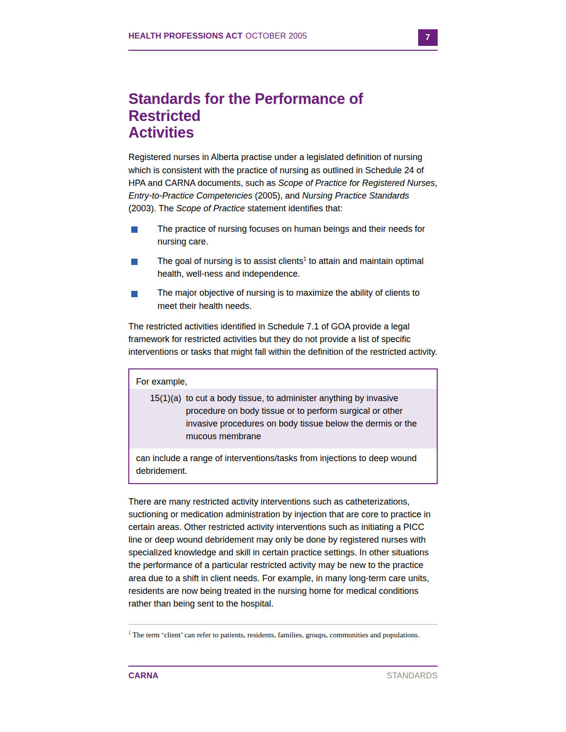HEALTH PROFESSIONS ACT OCTOBER 2005
7
Standards for the Performance of Restricted
Activities
Registered nurses in Alberta practise under a legislated definition of nursing which is consistent with the practice of nursing as outlined in Schedule 24 of HPA and CARNA documents, such as Scope of Practice for Registered Nurses, Entry-to-Practice Competencies (2005), and Nursing Practice Standards (2003). The Scope of Practice statement identifies that:
The practice of nursing focuses on human beings and their needs for nursing care.
The goal of nursing is to assist clients1 to attain and maintain optimal health, well-ness and independence.
The major objective of nursing is to maximize the ability of clients to meet their health needs.
The restricted activities identified in Schedule 7.1 of GOA provide a legal framework for restricted activities but they do not provide a list of specific interventions or tasks that might fall within the definition of the restricted activity.
For example,
15(1)(a)
to cut a body tissue, to administer anything by invasive procedure on body tissue or to perform surgical or other invasive procedures on body tissue below the dermis or the mucous membrane
can include a range of interventions/tasks from injections to deep wound debridement.
There are many restricted activity interventions such as catheterizations, suctioning or medication administration by injection that are core to practice in certain areas. Other restricted activity interventions such as initiating a PICC line or deep wound debridement may only be done by registered nurses with specialized knowledge and skill in certain practice settings. In other situations the performance of a particular restricted activity may be new to the practice area due to a shift in client needs. For example, in many long-term care units, residents are now being treated in the nursing home for medical conditions rather than being sent to the hospital.
1 The term ‘client’ can refer to patients, residents, families, groups, communities and populations.
CARNA
STANDARDS